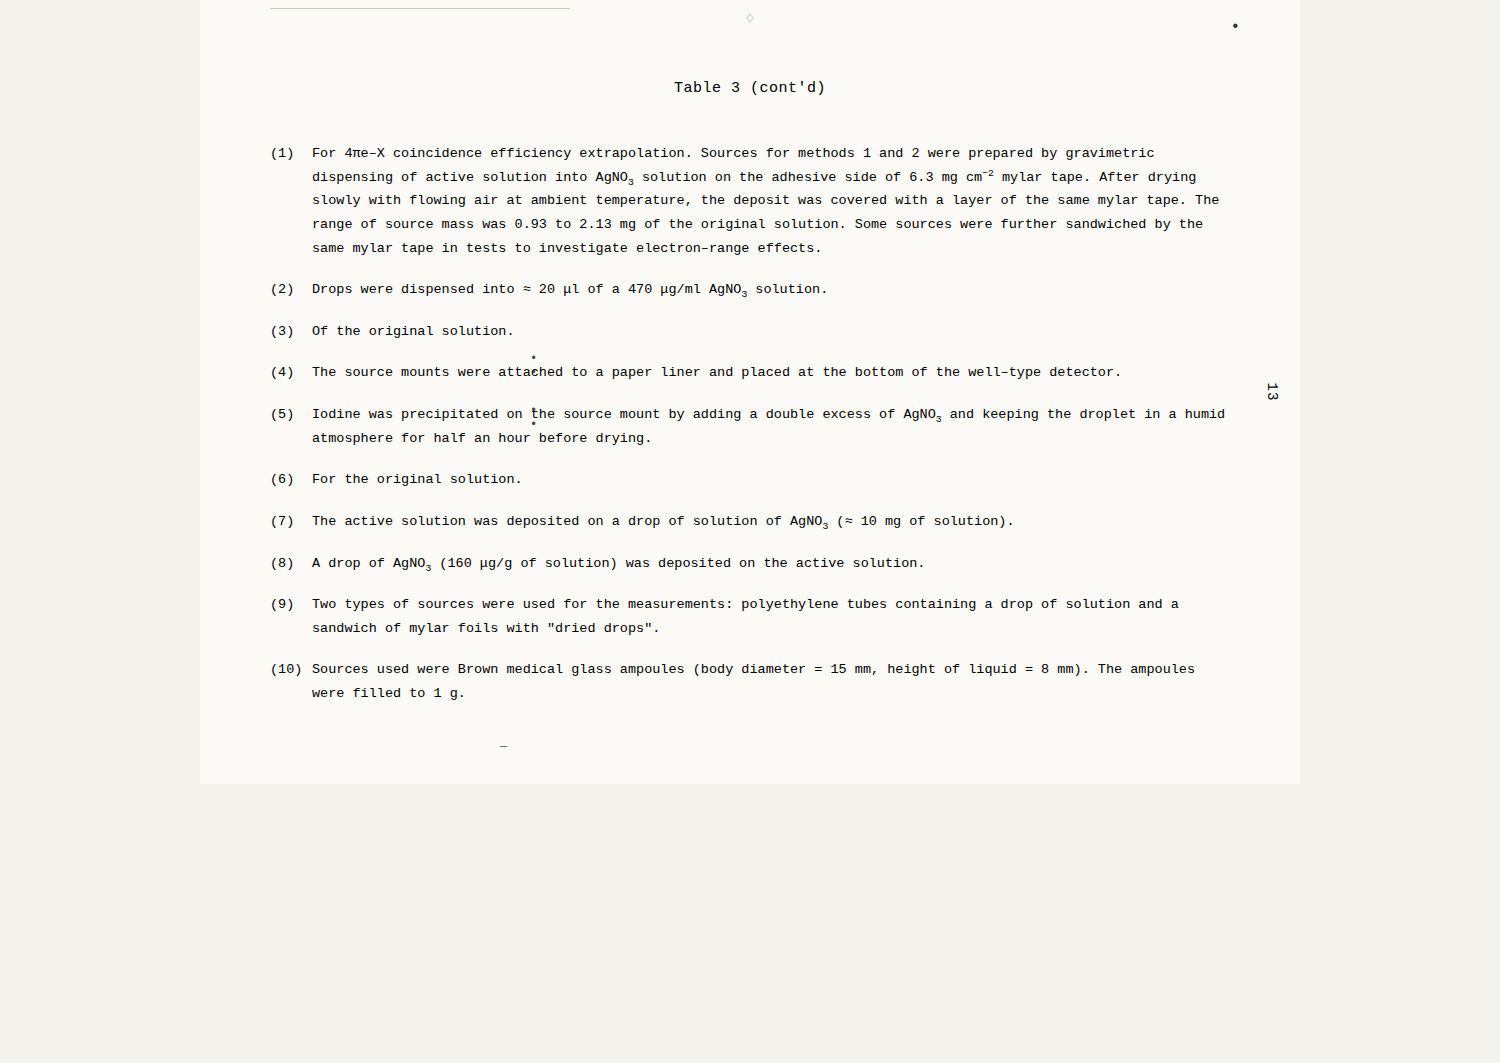♢
•
Table 3 (cont'd)
For 4πe–X coincidence efficiency extrapolation. Sources for methods 1 and 2 were prepared by gravimetric dispensing of active solution into AgNO3 solution on the adhesive side of 6.3 mg cm−2 mylar tape. After drying slowly with flowing air at ambient temperature, the deposit was covered with a layer of the same mylar tape. The range of source mass was 0.93 to 2.13 mg of the original solution. Some sources were further sandwiched by the same mylar tape in tests to investigate electron–range effects.
Drops were dispensed into ≈ 20 μl of a 470 μg/ml AgNO3 solution.
Of the original solution.
The source mounts were attached to a paper liner and placed at the bottom of the well–type detector.
Iodine was precipitated on the source mount by adding a double excess of AgNO3 and keeping the droplet in a humid atmosphere for half an hour before drying.
For the original solution.
The active solution was deposited on a drop of solution of AgNO3 (≈ 10 mg of solution).
A drop of AgNO3 (160 μg/g of solution) was deposited on the active solution.
Two types of sources were used for the measurements: polyethylene tubes containing a drop of solution and a sandwich of mylar foils with "dried drops".
Sources used were Brown medical glass ampoules (body diameter = 15 mm, height of liquid = 8 mm). The ampoules were filled to 1 g.
•
•
•
•
13
—